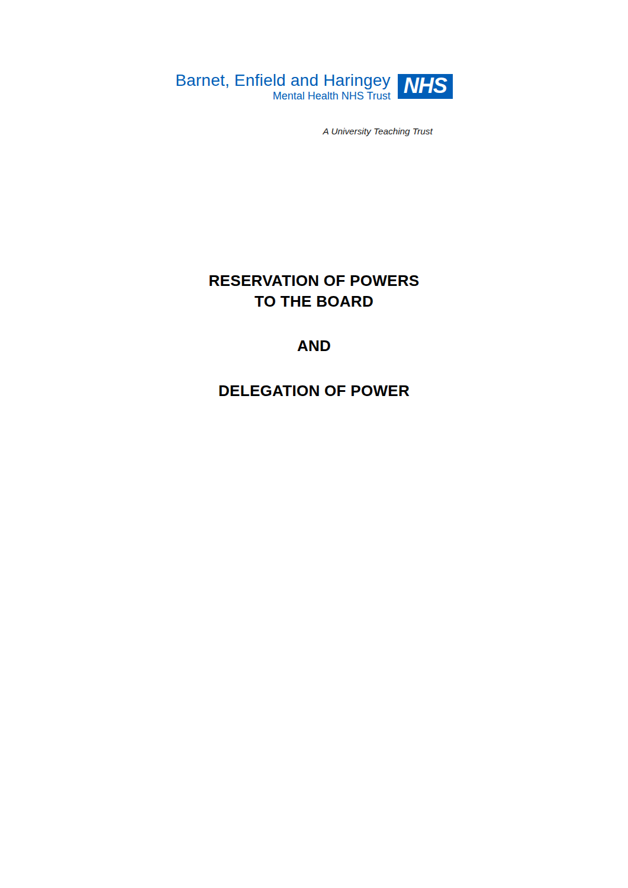Barnet, Enfield and Haringey
Mental Health NHS Trust NHS
A University Teaching Trust
RESERVATION OF POWERS
TO THE BOARD
AND
DELEGATION OF POWER